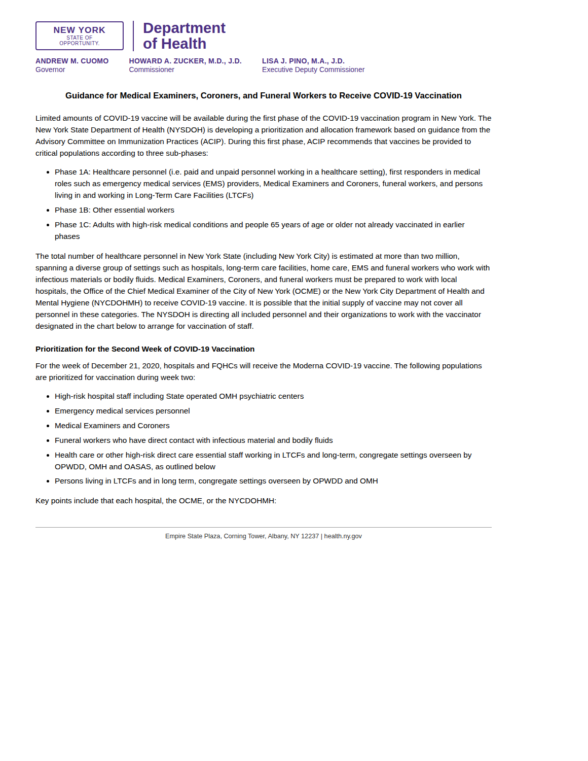NEW YORK STATE OF OPPORTUNITY.
Department
of Health
ANDREW M. CUOMO
Governor
HOWARD A. ZUCKER, M.D., J.D.
Commissioner
LISA J. PINO, M.A., J.D.
Executive Deputy Commissioner
Guidance for Medical Examiners, Coroners, and Funeral Workers to Receive COVID-19 Vaccination
Limited amounts of COVID-19 vaccine will be available during the first phase of the COVID-19 vaccination program in New York. The New York State Department of Health (NYSDOH) is developing a prioritization and allocation framework based on guidance from the Advisory Committee on Immunization Practices (ACIP). During this first phase, ACIP recommends that vaccines be provided to critical populations according to three sub-phases:
Phase 1A: Healthcare personnel (i.e. paid and unpaid personnel working in a healthcare setting), first responders in medical roles such as emergency medical services (EMS) providers, Medical Examiners and Coroners, funeral workers, and persons living in and working in Long-Term Care Facilities (LTCFs)
Phase 1B: Other essential workers
Phase 1C: Adults with high-risk medical conditions and people 65 years of age or older not already vaccinated in earlier phases
The total number of healthcare personnel in New York State (including New York City) is estimated at more than two million, spanning a diverse group of settings such as hospitals, long-term care facilities, home care, EMS and funeral workers who work with infectious materials or bodily fluids. Medical Examiners, Coroners, and funeral workers must be prepared to work with local hospitals, the Office of the Chief Medical Examiner of the City of New York (OCME) or the New York City Department of Health and Mental Hygiene (NYCDOHMH) to receive COVID-19 vaccine. It is possible that the initial supply of vaccine may not cover all personnel in these categories. The NYSDOH is directing all included personnel and their organizations to work with the vaccinator designated in the chart below to arrange for vaccination of staff.
Prioritization for the Second Week of COVID-19 Vaccination
For the week of December 21, 2020, hospitals and FQHCs will receive the Moderna COVID-19 vaccine. The following populations are prioritized for vaccination during week two:
High-risk hospital staff including State operated OMH psychiatric centers
Emergency medical services personnel
Medical Examiners and Coroners
Funeral workers who have direct contact with infectious material and bodily fluids
Health care or other high-risk direct care essential staff working in LTCFs and long-term, congregate settings overseen by OPWDD, OMH and OASAS, as outlined below
Persons living in LTCFs and in long term, congregate settings overseen by OPWDD and OMH
Key points include that each hospital, the OCME, or the NYCDOHMH:
Empire State Plaza, Corning Tower, Albany, NY 12237 | health.ny.gov